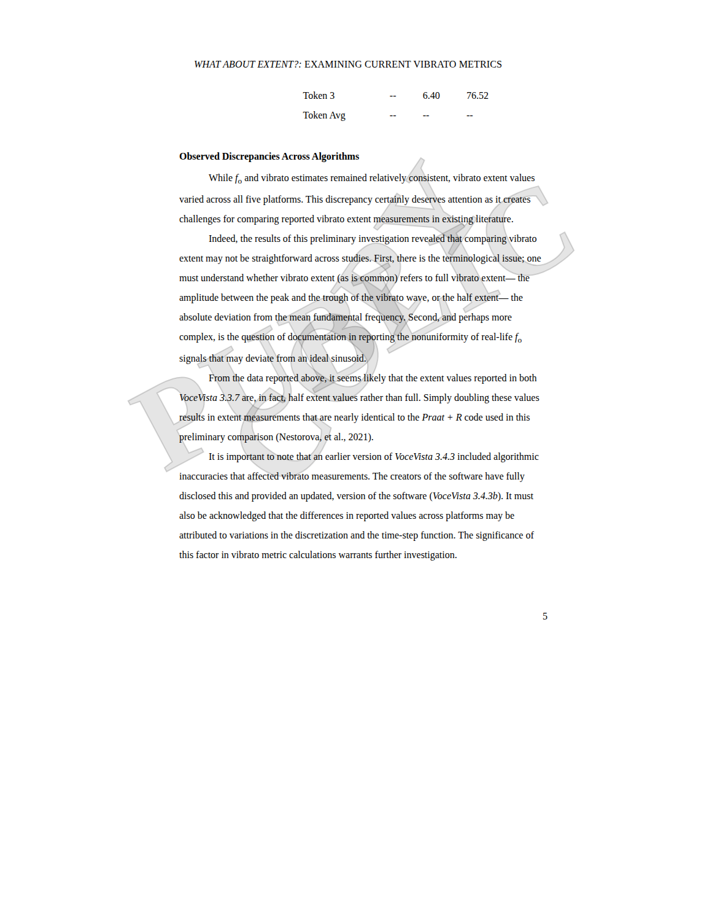WHAT ABOUT EXTENT?: EXAMINING CURRENT VIBRATO METRICS
| Token 3 | -- | 6.40 | 76.52 |
| Token Avg | -- | -- | -- |
Observed Discrepancies Across Algorithms
While fo and vibrato estimates remained relatively consistent, vibrato extent values varied across all five platforms. This discrepancy certainly deserves attention as it creates challenges for comparing reported vibrato extent measurements in existing literature.
Indeed, the results of this preliminary investigation revealed that comparing vibrato extent may not be straightforward across studies. First, there is the terminological issue; one must understand whether vibrato extent (as is common) refers to full vibrato extent— the amplitude between the peak and the trough of the vibrato wave, or the half extent— the absolute deviation from the mean fundamental frequency. Second, and perhaps more complex, is the question of documentation in reporting the nonuniformity of real-life fo signals that may deviate from an ideal sinusoid.
From the data reported above, it seems likely that the extent values reported in both VoceVista 3.3.7 are, in fact, half extent values rather than full. Simply doubling these values results in extent measurements that are nearly identical to the Praat + R code used in this preliminary comparison (Nestorova, et al., 2021).
It is important to note that an earlier version of VoceVista 3.4.3 included algorithmic inaccuracies that affected vibrato measurements. The creators of the software have fully disclosed this and provided an updated, version of the software (VoceVista 3.4.3b). It must also be acknowledged that the differences in reported values across platforms may be attributed to variations in the discretization and the time-step function. The significance of this factor in vibrato metric calculations warrants further investigation.
5
PUBLICCOPY